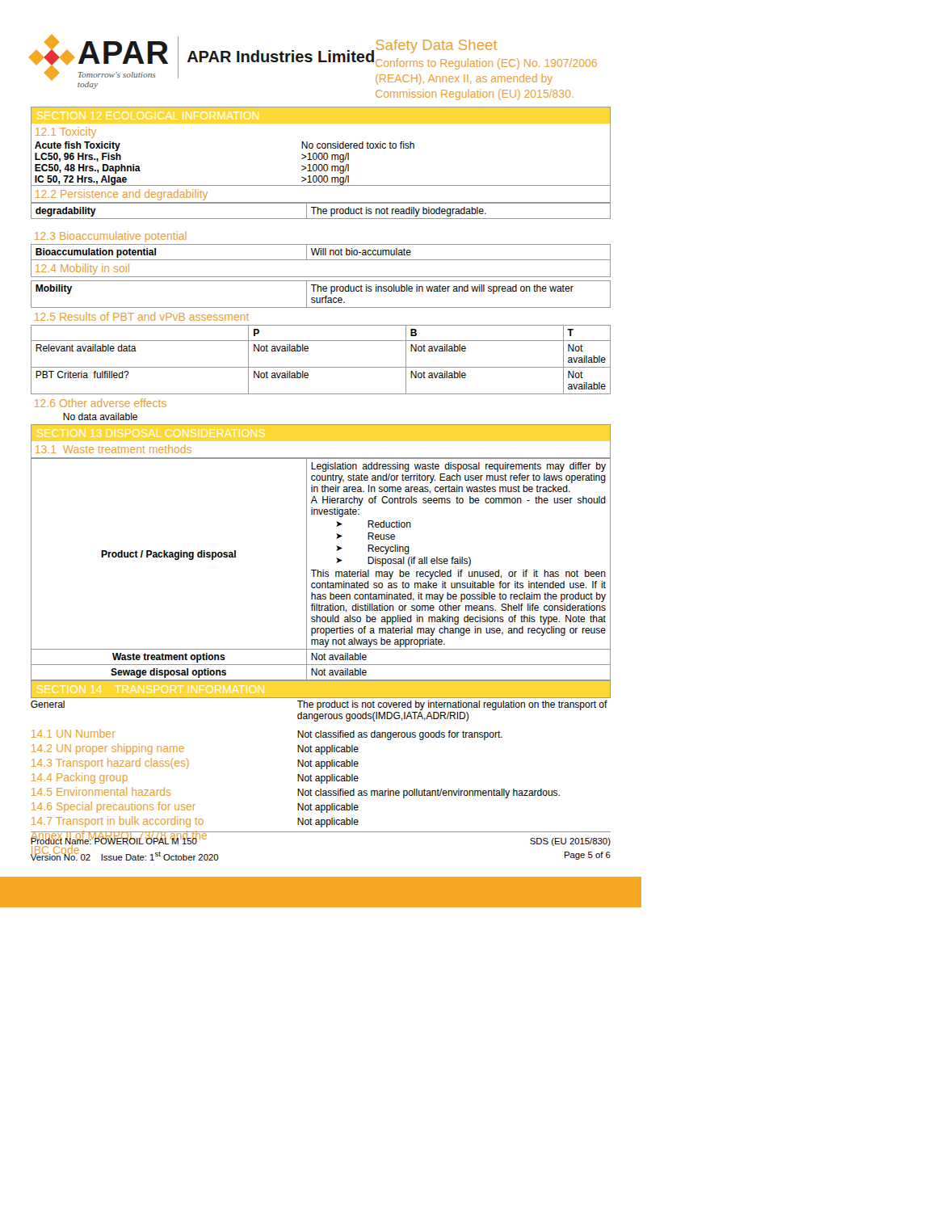APAR
Tomorrow's solutions today
APAR Industries Limited
Safety Data Sheet
Conforms to Regulation (EC) No. 1907/2006 (REACH), Annex II, as amended by Commission Regulation (EU) 2015/830.
SECTION 12 ECOLOGICAL INFORMATION
12.1 Toxicity
| Acute fish Toxicity | No considered toxic to fish |
| LC50, 96 Hrs., Fish | >1000 mg/l |
| EC50, 48 Hrs., Daphnia | >1000 mg/l |
| IC 50, 72 Hrs., Algae | >1000 mg/l |
12.2 Persistence and degradability
| degradability | The product is not readily biodegradable. |
12.3 Bioaccumulative potential
| Bioaccumulation potential | Will not bio-accumulate |
12.4 Mobility in soil
| Mobility | The product is insoluble in water and will spread on the water surface. |
12.5 Results of PBT and vPvB assessment
| | P | B | T |
| Relevant available data | Not available | Not available | Not available |
| PBT Criteria fulfilled? | Not available | Not available | Not available |
12.6 Other adverse effects
No data available
SECTION 13 DISPOSAL CONSIDERATIONS
13.1 Waste treatment methods
| Product / Packaging disposal | Legislation addressing waste disposal requirements may differ by country, state and/or territory. Each user must refer to laws operating in their area. In some areas, certain wastes must be tracked. A Hierarchy of Controls seems to be common - the user should investigate: Reduction Reuse Recycling Disposal (if all else fails) This material may be recycled if unused, or if it has not been contaminated so as to make it unsuitable for its intended use. If it has been contaminated, it may be possible to reclaim the product by filtration, distillation or some other means. Shelf life considerations should also be applied in making decisions of this type. Note that properties of a material may change in use, and recycling or reuse may not always be appropriate. |
| Waste treatment options | Not available |
| Sewage disposal options | Not available |
SECTION 14 TRANSPORT INFORMATION
| General | The product is not covered by international regulation on the transport of dangerous goods(IMDG,IATA,ADR/RID) |
| 14.1 UN Number | Not classified as dangerous goods for transport. |
| 14.2 UN proper shipping name | Not applicable |
| 14.3 Transport hazard class(es) | Not applicable |
| 14.4 Packing group | Not applicable |
| 14.5 Environmental hazards | Not classified as marine pollutant/environmentally hazardous. |
| 14.6 Special precautions for user | Not applicable |
| 14.7 Transport in bulk according to | Not applicable |
| Annex II of MARPOL 73/78 and the | |
| IBC Code | |
Product Name: POWEROIL OPAL M 150
Version No. 02 Issue Date: 1st October 2020
SDS (EU 2015/830)
Page 5 of 6